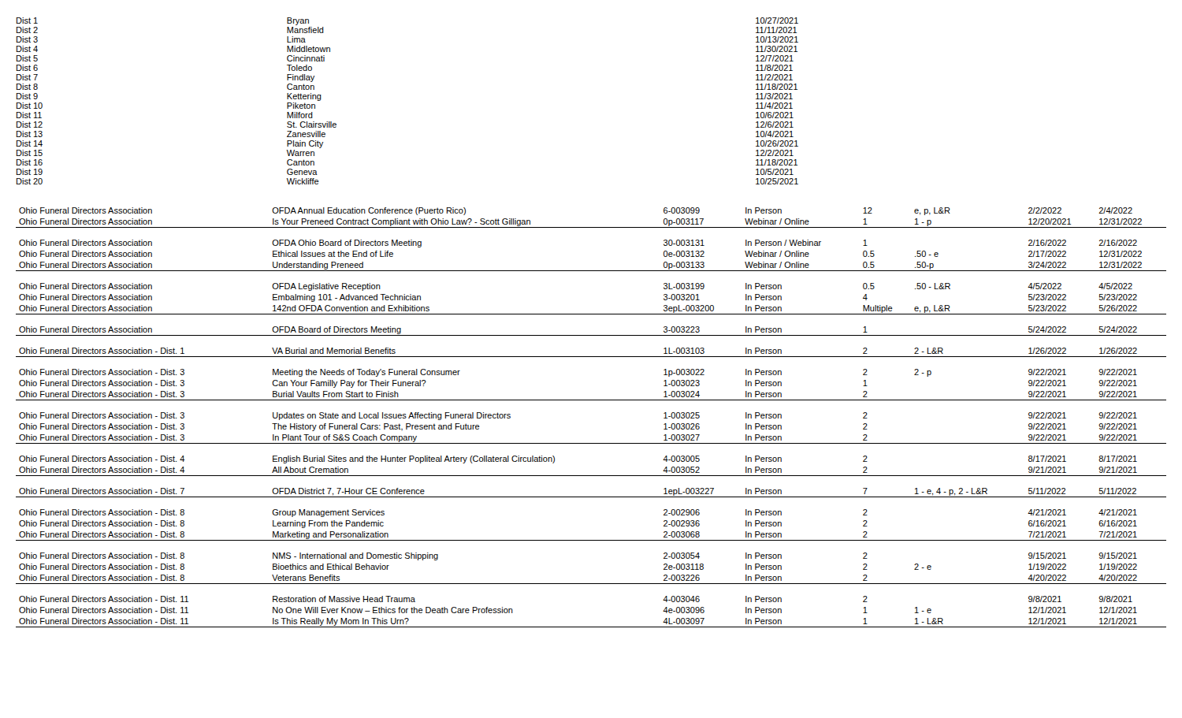| Dist 1 | Bryan | 10/27/2021 |
| Dist 2 | Mansfield | 11/11/2021 |
| Dist 3 | Lima | 10/13/2021 |
| Dist 4 | Middletown | 11/30/2021 |
| Dist 5 | Cincinnati | 12/7/2021 |
| Dist 6 | Toledo | 11/8/2021 |
| Dist 7 | Findlay | 11/2/2021 |
| Dist 8 | Canton | 11/18/2021 |
| Dist 9 | Kettering | 11/3/2021 |
| Dist 10 | Piketon | 11/4/2021 |
| Dist 11 | Milford | 10/6/2021 |
| Dist 12 | St. Clairsville | 12/6/2021 |
| Dist 13 | Zanesville | 10/4/2021 |
| Dist 14 | Plain City | 10/26/2021 |
| Dist 15 | Warren | 12/2/2021 |
| Dist 16 | Canton | 11/18/2021 |
| Dist 19 | Geneva | 10/5/2021 |
| Dist 20 | Wickliffe | 10/25/2021 |
| Ohio Funeral Directors Association | OFDA Annual Education Conference (Puerto Rico) | 6-003099 | In Person | 12 | e, p, L&R | 2/2/2022 | 2/4/2022 |
| Ohio Funeral Directors Association | Is Your Preneed Contract Compliant with Ohio Law? - Scott Gilligan | 0p-003117 | Webinar / Online | 1 | 1 - p | 12/20/2021 | 12/31/2022 |
| Ohio Funeral Directors Association | OFDA Ohio Board of Directors Meeting | 30-003131 | In Person / Webinar | 1 | | 2/16/2022 | 2/16/2022 |
| Ohio Funeral Directors Association | Ethical Issues at the End of Life | 0e-003132 | Webinar / Online | 0.5 | .50 - e | 2/17/2022 | 12/31/2022 |
| Ohio Funeral Directors Association | Understanding Preneed | 0p-003133 | Webinar / Online | 0.5 | .50-p | 3/24/2022 | 12/31/2022 |
| Ohio Funeral Directors Association | OFDA Legislative Reception | 3L-003199 | In Person | 0.5 | .50 - L&R | 4/5/2022 | 4/5/2022 |
| Ohio Funeral Directors Association | Embalming 101 - Advanced Technician | 3-003201 | In Person | 4 | | 5/23/2022 | 5/23/2022 |
| Ohio Funeral Directors Association | 142nd OFDA Convention and Exhibitions | 3epL-003200 | In Person | Multiple | e, p, L&R | 5/23/2022 | 5/26/2022 |
| Ohio Funeral Directors Association | OFDA Board of Directors Meeting | 3-003223 | In Person | 1 | | 5/24/2022 | 5/24/2022 |
| Ohio Funeral Directors Association - Dist. 1 | VA Burial and Memorial Benefits | 1L-003103 | In Person | 2 | 2 - L&R | 1/26/2022 | 1/26/2022 |
| Ohio Funeral Directors Association - Dist. 3 | Meeting the Needs of Today's Funeral Consumer | 1p-003022 | In Person | 2 | 2 - p | 9/22/2021 | 9/22/2021 |
| Ohio Funeral Directors Association - Dist. 3 | Can Your Familly Pay for Their Funeral? | 1-003023 | In Person | 1 | | 9/22/2021 | 9/22/2021 |
| Ohio Funeral Directors Association - Dist. 3 | Burial Vaults From Start to Finish | 1-003024 | In Person | 2 | | 9/22/2021 | 9/22/2021 |
| Ohio Funeral Directors Association - Dist. 3 | Updates on State and Local Issues Affecting Funeral Directors | 1-003025 | In Person | 2 | | 9/22/2021 | 9/22/2021 |
| Ohio Funeral Directors Association - Dist. 3 | The History of Funeral Cars: Past, Present and Future | 1-003026 | In Person | 2 | | 9/22/2021 | 9/22/2021 |
| Ohio Funeral Directors Association - Dist. 3 | In Plant Tour of S&S Coach Company | 1-003027 | In Person | 2 | | 9/22/2021 | 9/22/2021 |
| Ohio Funeral Directors Association - Dist. 4 | English Burial Sites and the Hunter Popliteal Artery (Collateral Circulation) | 4-003005 | In Person | 2 | | 8/17/2021 | 8/17/2021 |
| Ohio Funeral Directors Association - Dist. 4 | All About Cremation | 4-003052 | In Person | 2 | | 9/21/2021 | 9/21/2021 |
| Ohio Funeral Directors Association - Dist. 7 | OFDA District 7, 7-Hour CE Conference | 1epL-003227 | In Person | 7 | 1 - e, 4 - p, 2 - L&R | 5/11/2022 | 5/11/2022 |
| Ohio Funeral Directors Association - Dist. 8 | Group Management Services | 2-002906 | In Person | 2 | | 4/21/2021 | 4/21/2021 |
| Ohio Funeral Directors Association - Dist. 8 | Learning From the Pandemic | 2-002936 | In Person | 2 | | 6/16/2021 | 6/16/2021 |
| Ohio Funeral Directors Association - Dist. 8 | Marketing and Personalization | 2-003068 | In Person | 2 | | 7/21/2021 | 7/21/2021 |
| Ohio Funeral Directors Association - Dist. 8 | NMS - International and Domestic Shipping | 2-003054 | In Person | 2 | | 9/15/2021 | 9/15/2021 |
| Ohio Funeral Directors Association - Dist. 8 | Bioethics and Ethical Behavior | 2e-003118 | In Person | 2 | 2 - e | 1/19/2022 | 1/19/2022 |
| Ohio Funeral Directors Association - Dist. 8 | Veterans Benefits | 2-003226 | In Person | 2 | | 4/20/2022 | 4/20/2022 |
| Ohio Funeral Directors Association - Dist. 11 | Restoration of Massive Head Trauma | 4-003046 | In Person | 2 | | 9/8/2021 | 9/8/2021 |
| Ohio Funeral Directors Association - Dist. 11 | No One Will Ever Know – Ethics for the Death Care Profession | 4e-003096 | In Person | 1 | 1 - e | 12/1/2021 | 12/1/2021 |
| Ohio Funeral Directors Association - Dist. 11 | Is This Really My Mom In This Urn? | 4L-003097 | In Person | 1 | 1 - L&R | 12/1/2021 | 12/1/2021 |